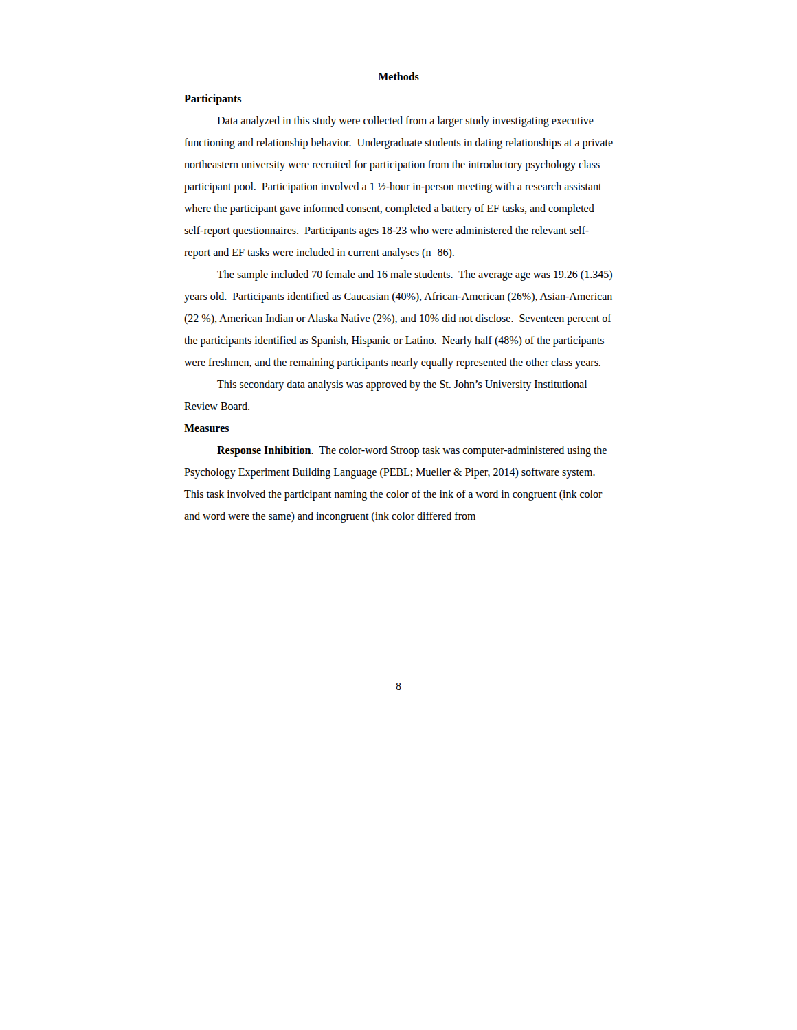Methods
Participants
Data analyzed in this study were collected from a larger study investigating executive functioning and relationship behavior. Undergraduate students in dating relationships at a private northeastern university were recruited for participation from the introductory psychology class participant pool. Participation involved a 1 ½-hour in-person meeting with a research assistant where the participant gave informed consent, completed a battery of EF tasks, and completed self-report questionnaires. Participants ages 18-23 who were administered the relevant self-report and EF tasks were included in current analyses (n=86).
The sample included 70 female and 16 male students. The average age was 19.26 (1.345) years old. Participants identified as Caucasian (40%), African-American (26%), Asian-American (22 %), American Indian or Alaska Native (2%), and 10% did not disclose. Seventeen percent of the participants identified as Spanish, Hispanic or Latino. Nearly half (48%) of the participants were freshmen, and the remaining participants nearly equally represented the other class years.
This secondary data analysis was approved by the St. John’s University Institutional Review Board.
Measures
Response Inhibition. The color-word Stroop task was computer-administered using the Psychology Experiment Building Language (PEBL; Mueller & Piper, 2014) software system. This task involved the participant naming the color of the ink of a word in congruent (ink color and word were the same) and incongruent (ink color differed from
8